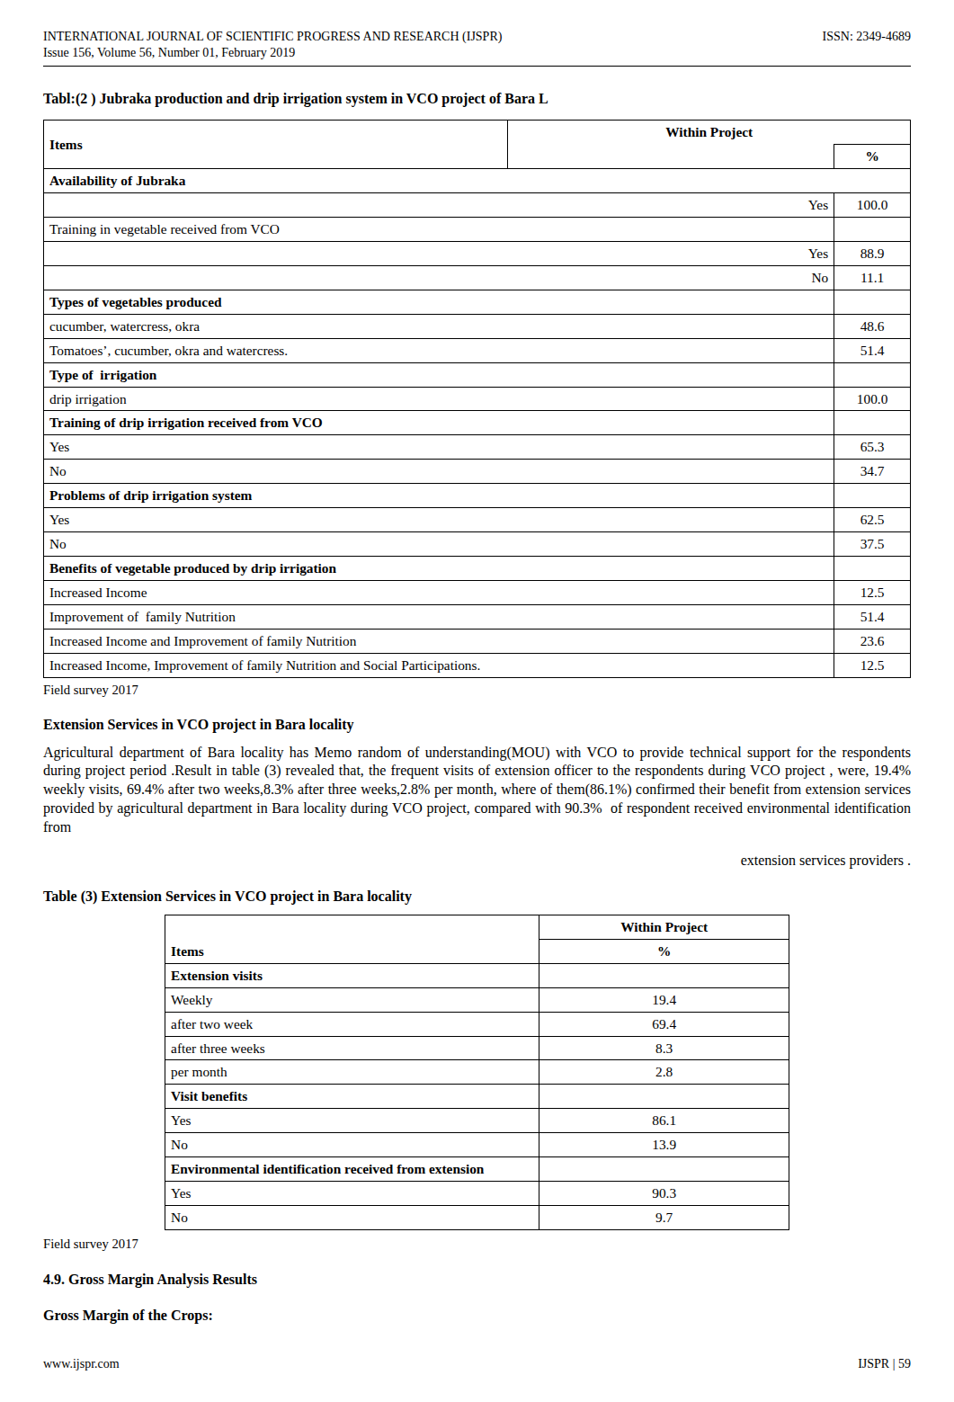INTERNATIONAL JOURNAL OF SCIENTIFIC PROGRESS AND RESEARCH (IJSPR)
Issue 156, Volume 56, Number 01, February 2019
ISSN: 2349-4689
Tabl:(2 ) Jubraka production and drip irrigation system in VCO project of Bara L
| Items | Within Project |
| | % |
| Availability of Jubraka |
| | Yes | 100.0 |
| Training in vegetable received from VCO | |
| | Yes | 88.9 |
| | No | 11.1 |
| Types of vegetables produced | |
| cucumber, watercress, okra | 48.6 |
| Tomatoes’, cucumber, okra and watercress. | 51.4 |
| Type of irrigation | |
| drip irrigation | 100.0 |
| Training of drip irrigation received from VCO | |
| Yes | 65.3 |
| No | 34.7 |
| Problems of drip irrigation system | |
| Yes | 62.5 |
| No | 37.5 |
| Benefits of vegetable produced by drip irrigation | |
| Increased Income | 12.5 |
| Improvement of family Nutrition | 51.4 |
| Increased Income and Improvement of family Nutrition | 23.6 |
| Increased Income, Improvement of family Nutrition and Social Participations. | 12.5 |
Field survey 2017
Extension Services in VCO project in Bara locality
Agricultural department of Bara locality has Memo random of understanding(MOU) with VCO to provide technical support for the respondents during project period .Result in table (3) revealed that, the frequent visits of extension officer to the respondents during VCO project , were, 19.4% weekly visits, 69.4% after two weeks,8.3% after three weeks,2.8% per month, where of them(86.1%) confirmed their benefit from extension services provided by agricultural department in Bara locality during VCO project, compared with 90.3% of respondent received environmental identification from
extension services providers .
Table (3) Extension Services in VCO project in Bara locality
| Items | Within Project |
| % |
| Extension visits | |
| Weekly | 19.4 |
| after two week | 69.4 |
| after three weeks | 8.3 |
| per month | 2.8 |
| Visit benefits | |
| Yes | 86.1 |
| No | 13.9 |
| Environmental identification received from extension | |
| Yes | 90.3 |
| No | 9.7 |
Field survey 2017
4.9. Gross Margin Analysis Results
Gross Margin of the Crops:
www.ijspr.com
IJSPR | 59